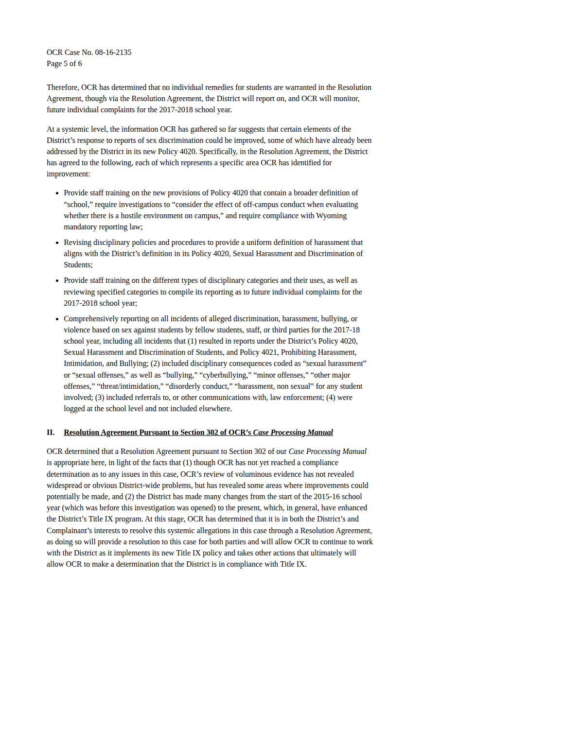OCR Case No. 08-16-2135
Page 5 of 6
Therefore, OCR has determined that no individual remedies for students are warranted in the Resolution Agreement, though via the Resolution Agreement, the District will report on, and OCR will monitor, future individual complaints for the 2017-2018 school year.
At a systemic level, the information OCR has gathered so far suggests that certain elements of the District’s response to reports of sex discrimination could be improved, some of which have already been addressed by the District in its new Policy 4020. Specifically, in the Resolution Agreement, the District has agreed to the following, each of which represents a specific area OCR has identified for improvement:
Provide staff training on the new provisions of Policy 4020 that contain a broader definition of “school,” require investigations to “consider the effect of off-campus conduct when evaluating whether there is a hostile environment on campus,” and require compliance with Wyoming mandatory reporting law;
Revising disciplinary policies and procedures to provide a uniform definition of harassment that aligns with the District’s definition in its Policy 4020, Sexual Harassment and Discrimination of Students;
Provide staff training on the different types of disciplinary categories and their uses, as well as reviewing specified categories to compile its reporting as to future individual complaints for the 2017-2018 school year;
Comprehensively reporting on all incidents of alleged discrimination, harassment, bullying, or violence based on sex against students by fellow students, staff, or third parties for the 2017-18 school year, including all incidents that (1) resulted in reports under the District’s Policy 4020, Sexual Harassment and Discrimination of Students, and Policy 4021, Prohibiting Harassment, Intimidation, and Bullying; (2) included disciplinary consequences coded as “sexual harassment” or “sexual offenses,” as well as “bullying,” “cyberbullying,” “minor offenses,” “other major offenses,” “threat/intimidation,” “disorderly conduct,” “harassment, non sexual” for any student involved; (3) included referrals to, or other communications with, law enforcement; (4) were logged at the school level and not included elsewhere.
II. Resolution Agreement Pursuant to Section 302 of OCR’s Case Processing Manual
OCR determined that a Resolution Agreement pursuant to Section 302 of our Case Processing Manual is appropriate here, in light of the facts that (1) though OCR has not yet reached a compliance determination as to any issues in this case, OCR’s review of voluminous evidence has not revealed widespread or obvious District-wide problems, but has revealed some areas where improvements could potentially be made, and (2) the District has made many changes from the start of the 2015-16 school year (which was before this investigation was opened) to the present, which, in general, have enhanced the District’s Title IX program. At this stage, OCR has determined that it is in both the District’s and Complainant’s interests to resolve this systemic allegations in this case through a Resolution Agreement, as doing so will provide a resolution to this case for both parties and will allow OCR to continue to work with the District as it implements its new Title IX policy and takes other actions that ultimately will allow OCR to make a determination that the District is in compliance with Title IX.